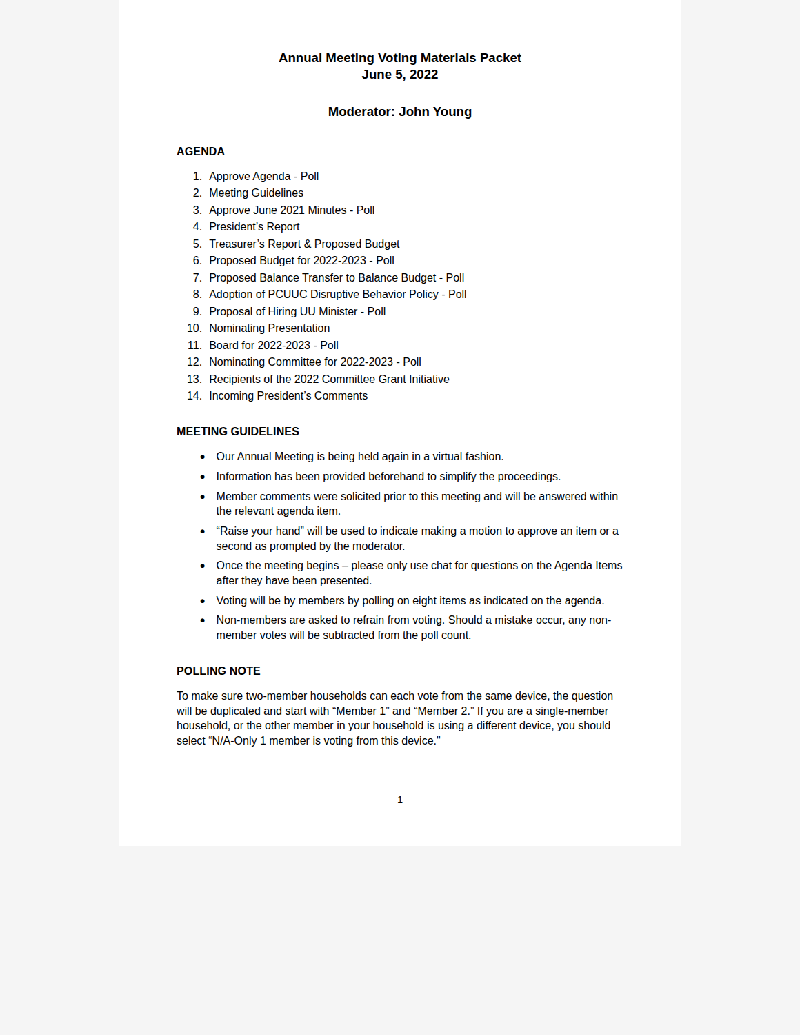Annual Meeting Voting Materials Packet
June 5, 2022
Moderator: John Young
AGENDA
Approve Agenda - Poll
Meeting Guidelines
Approve June 2021 Minutes - Poll
President’s Report
Treasurer’s Report & Proposed Budget
Proposed Budget for 2022-2023 - Poll
Proposed Balance Transfer to Balance Budget - Poll
Adoption of PCUUC Disruptive Behavior Policy - Poll
Proposal of Hiring UU Minister - Poll
Nominating Presentation
Board for 2022-2023 - Poll
Nominating Committee for 2022-2023 - Poll
Recipients of the 2022 Committee Grant Initiative
Incoming President’s Comments
MEETING GUIDELINES
Our Annual Meeting is being held again in a virtual fashion.
Information has been provided beforehand to simplify the proceedings.
Member comments were solicited prior to this meeting and will be answered within the relevant agenda item.
“Raise your hand” will be used to indicate making a motion to approve an item or a second as prompted by the moderator.
Once the meeting begins – please only use chat for questions on the Agenda Items after they have been presented.
Voting will be by members by polling on eight items as indicated on the agenda.
Non-members are asked to refrain from voting. Should a mistake occur, any non-member votes will be subtracted from the poll count.
POLLING NOTE
To make sure two-member households can each vote from the same device, the question will be duplicated and start with “Member 1” and “Member 2.” If you are a single-member household, or the other member in your household is using a different device, you should select “N/A-Only 1 member is voting from this device."
1